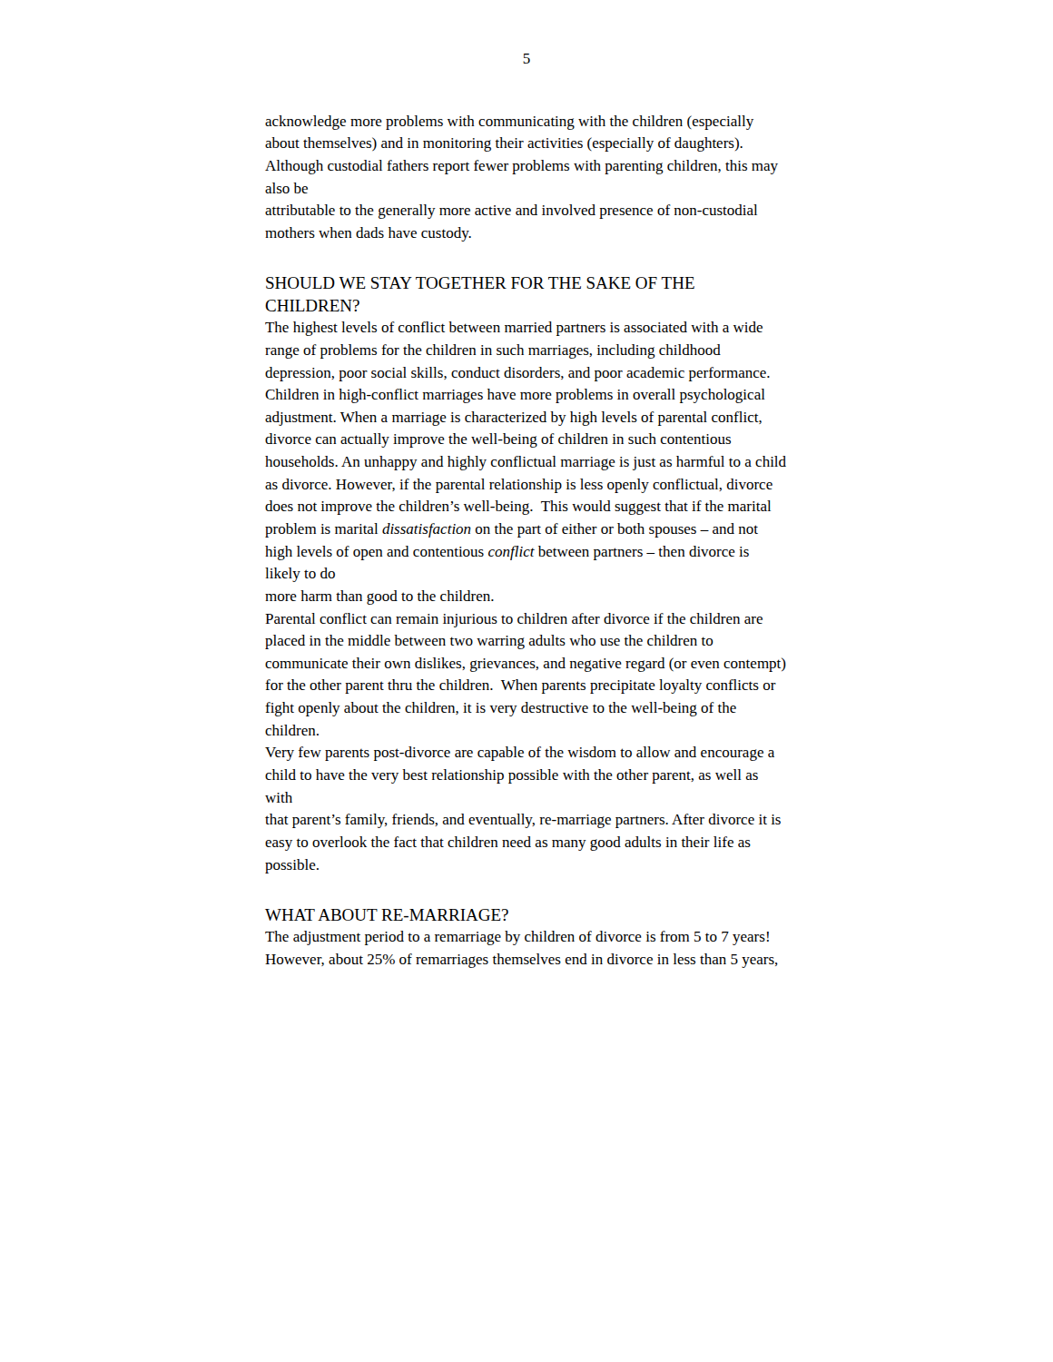5
acknowledge more problems with communicating with the children (especially about themselves) and in monitoring their activities (especially of daughters). Although custodial fathers report fewer problems with parenting children, this may also be
attributable to the generally more active and involved presence of non-custodial mothers when dads have custody.
SHOULD WE STAY TOGETHER FOR THE SAKE OF THE CHILDREN?
The highest levels of conflict between married partners is associated with a wide range of problems for the children in such marriages, including childhood depression, poor social skills, conduct disorders, and poor academic performance. Children in high-conflict marriages have more problems in overall psychological adjustment. When a marriage is characterized by high levels of parental conflict, divorce can actually improve the well-being of children in such contentious households. An unhappy and highly conflictual marriage is just as harmful to a child as divorce. However, if the parental relationship is less openly conflictual, divorce does not improve the children’s well-being. This would suggest that if the marital problem is marital dissatisfaction on the part of either or both spouses – and not high levels of open and contentious conflict between partners – then divorce is likely to do
more harm than good to the children.
Parental conflict can remain injurious to children after divorce if the children are placed in the middle between two warring adults who use the children to communicate their own dislikes, grievances, and negative regard (or even contempt)
for the other parent thru the children. When parents precipitate loyalty conflicts or fight openly about the children, it is very destructive to the well-being of the children.
Very few parents post-divorce are capable of the wisdom to allow and encourage a child to have the very best relationship possible with the other parent, as well as with
that parent’s family, friends, and eventually, re-marriage partners. After divorce it is
easy to overlook the fact that children need as many good adults in their life as possible.
WHAT ABOUT RE-MARRIAGE?
The adjustment period to a remarriage by children of divorce is from 5 to 7 years! However, about 25% of remarriages themselves end in divorce in less than 5 years,